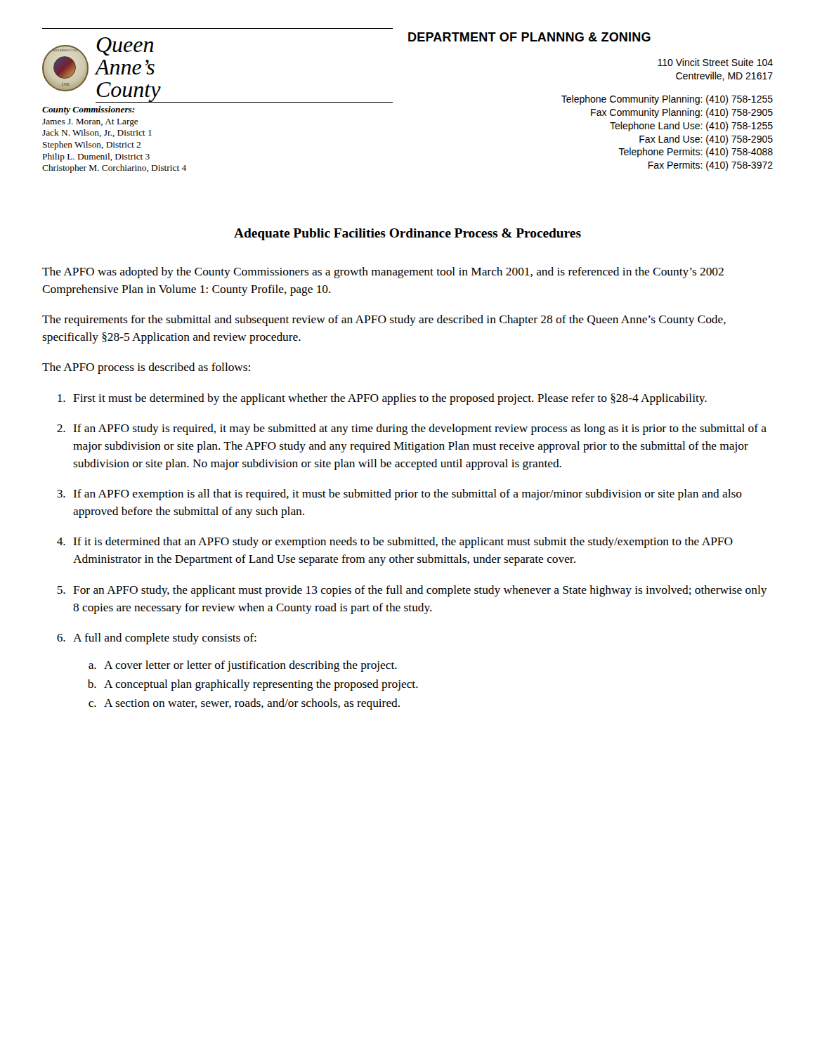1706
Queen
Anne’s
County
County Commissioners:
James J. Moran, At Large
Jack N. Wilson, Jr., District 1
Stephen Wilson, District 2
Philip L. Dumenil, District 3
Christopher M. Corchiarino, District 4
DEPARTMENT OF PLANNNG & ZONING
110 Vincit Street Suite 104
Centreville, MD 21617
Telephone Community Planning: (410) 758-1255
Fax Community Planning: (410) 758-2905
Telephone Land Use: (410) 758-1255
Fax Land Use: (410) 758-2905
Telephone Permits: (410) 758-4088
Fax Permits: (410) 758-3972
Adequate Public Facilities Ordinance Process & Procedures
The APFO was adopted by the County Commissioners as a growth management tool in March 2001, and is referenced in the County’s 2002 Comprehensive Plan in Volume 1: County Profile, page 10.
The requirements for the submittal and subsequent review of an APFO study are described in Chapter 28 of the Queen Anne’s County Code, specifically §28-5 Application and review procedure.
The APFO process is described as follows:
First it must be determined by the applicant whether the APFO applies to the proposed project. Please refer to §28-4 Applicability.
If an APFO study is required, it may be submitted at any time during the development review process as long as it is prior to the submittal of a major subdivision or site plan. The APFO study and any required Mitigation Plan must receive approval prior to the submittal of the major subdivision or site plan. No major subdivision or site plan will be accepted until approval is granted.
If an APFO exemption is all that is required, it must be submitted prior to the submittal of a major/minor subdivision or site plan and also approved before the submittal of any such plan.
If it is determined that an APFO study or exemption needs to be submitted, the applicant must submit the study/exemption to the APFO Administrator in the Department of Land Use separate from any other submittals, under separate cover.
For an APFO study, the applicant must provide 13 copies of the full and complete study whenever a State highway is involved; otherwise only 8 copies are necessary for review when a County road is part of the study.
A full and complete study consists of:
A cover letter or letter of justification describing the project.
A conceptual plan graphically representing the proposed project.
A section on water, sewer, roads, and/or schools, as required.